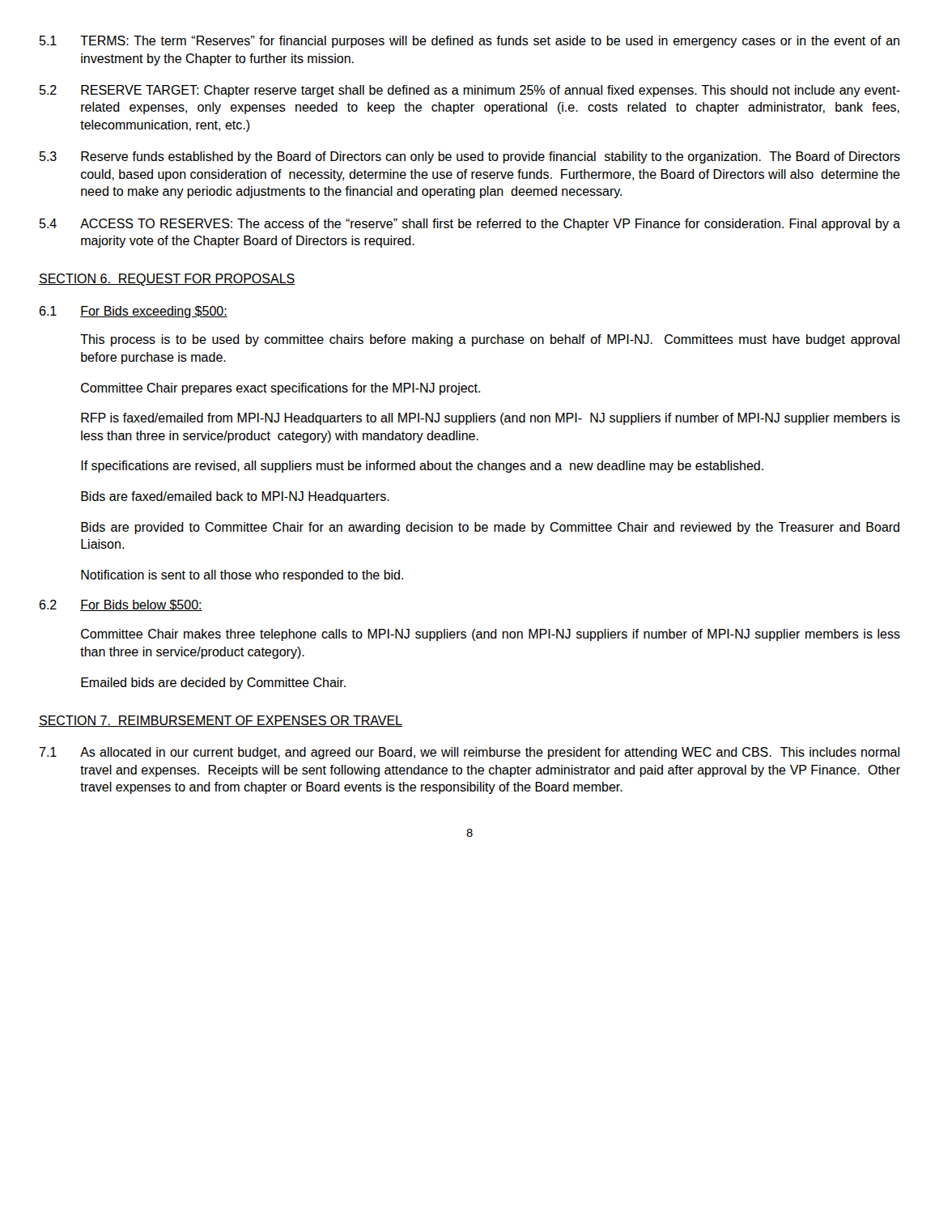5.1
TERMS: The term “Reserves” for financial purposes will be defined as funds set aside to be used in emergency cases or in the event of an investment by the Chapter to further its mission.
5.2
RESERVE TARGET: Chapter reserve target shall be defined as a minimum 25% of annual fixed expenses. This should not include any event-related expenses, only expenses needed to keep the chapter operational (i.e. costs related to chapter administrator, bank fees, telecommunication, rent, etc.)
5.3
Reserve funds established by the Board of Directors can only be used to provide financial stability to the organization. The Board of Directors could, based upon consideration of necessity, determine the use of reserve funds. Furthermore, the Board of Directors will also determine the need to make any periodic adjustments to the financial and operating plan deemed necessary.
5.4
ACCESS TO RESERVES: The access of the “reserve” shall first be referred to the Chapter VP Finance for consideration. Final approval by a majority vote of the Chapter Board of Directors is required.
SECTION 6. REQUEST FOR PROPOSALS
6.1
For Bids exceeding $500:
This process is to be used by committee chairs before making a purchase on behalf of MPI-NJ. Committees must have budget approval before purchase is made.
Committee Chair prepares exact specifications for the MPI-NJ project.
RFP is faxed/emailed from MPI-NJ Headquarters to all MPI-NJ suppliers (and non MPI- NJ suppliers if number of MPI-NJ supplier members is less than three in service/product category) with mandatory deadline.
If specifications are revised, all suppliers must be informed about the changes and a new deadline may be established.
Bids are faxed/emailed back to MPI-NJ Headquarters.
Bids are provided to Committee Chair for an awarding decision to be made by Committee Chair and reviewed by the Treasurer and Board Liaison.
Notification is sent to all those who responded to the bid.
6.2
For Bids below $500:
Committee Chair makes three telephone calls to MPI-NJ suppliers (and non MPI-NJ suppliers if number of MPI-NJ supplier members is less than three in service/product category).
Emailed bids are decided by Committee Chair.
SECTION 7. REIMBURSEMENT OF EXPENSES OR TRAVEL
7.1
As allocated in our current budget, and agreed our Board, we will reimburse the president for attending WEC and CBS. This includes normal travel and expenses. Receipts will be sent following attendance to the chapter administrator and paid after approval by the VP Finance. Other travel expenses to and from chapter or Board events is the responsibility of the Board member.
8